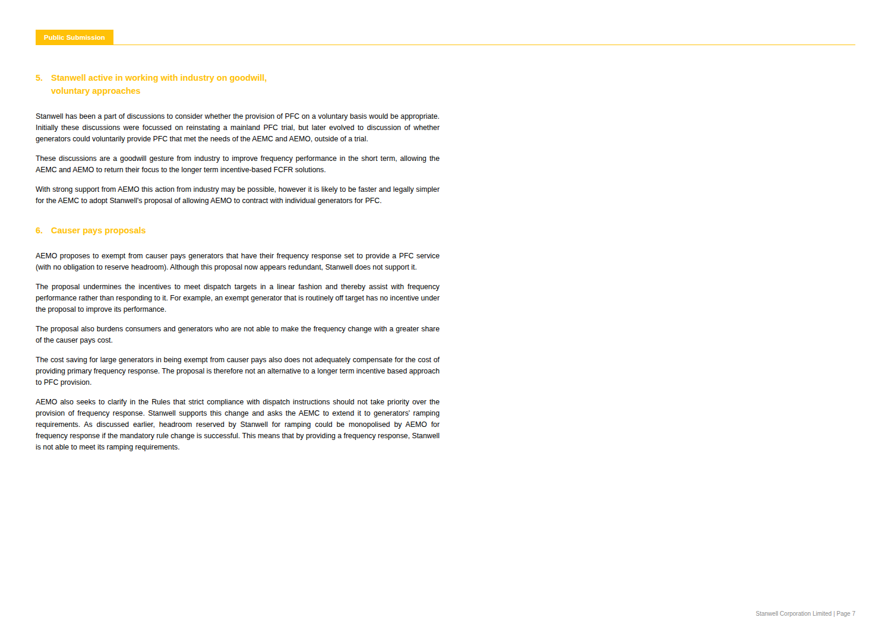Public Submission
5. Stanwell active in working with industry on goodwill,
voluntary approaches
Stanwell has been a part of discussions to consider whether the provision of PFC on a voluntary basis would be appropriate. Initially these discussions were focussed on reinstating a mainland PFC trial, but later evolved to discussion of whether generators could voluntarily provide PFC that met the needs of the AEMC and AEMO, outside of a trial.
These discussions are a goodwill gesture from industry to improve frequency performance in the short term, allowing the AEMC and AEMO to return their focus to the longer term incentive-based FCFR solutions.
With strong support from AEMO this action from industry may be possible, however it is likely to be faster and legally simpler for the AEMC to adopt Stanwell's proposal of allowing AEMO to contract with individual generators for PFC.
6. Causer pays proposals
AEMO proposes to exempt from causer pays generators that have their frequency response set to provide a PFC service (with no obligation to reserve headroom). Although this proposal now appears redundant, Stanwell does not support it.
The proposal undermines the incentives to meet dispatch targets in a linear fashion and thereby assist with frequency performance rather than responding to it. For example, an exempt generator that is routinely off target has no incentive under the proposal to improve its performance.
The proposal also burdens consumers and generators who are not able to make the frequency change with a greater share of the causer pays cost.
The cost saving for large generators in being exempt from causer pays also does not adequately compensate for the cost of providing primary frequency response. The proposal is therefore not an alternative to a longer term incentive based approach to PFC provision.
AEMO also seeks to clarify in the Rules that strict compliance with dispatch instructions should not take priority over the provision of frequency response. Stanwell supports this change and asks the AEMC to extend it to generators' ramping requirements. As discussed earlier, headroom reserved by Stanwell for ramping could be monopolised by AEMO for frequency response if the mandatory rule change is successful. This means that by providing a frequency response, Stanwell is not able to meet its ramping requirements.
Stanwell Corporation Limited | Page 7